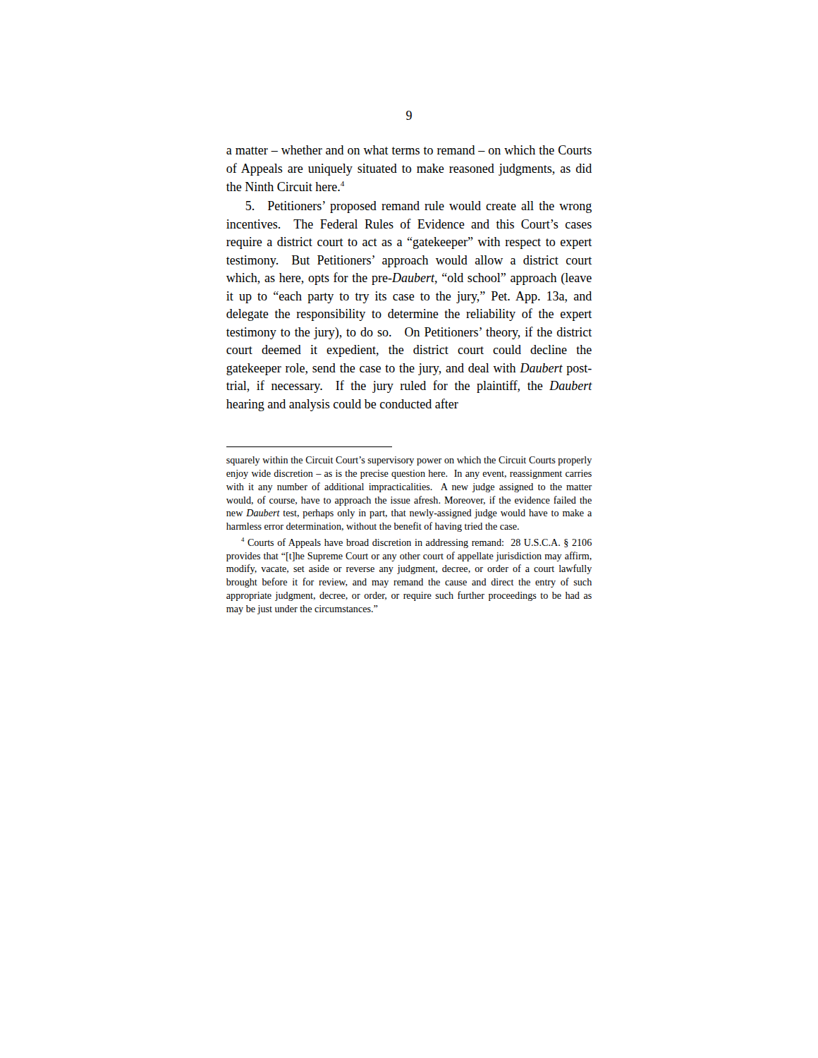9
a matter – whether and on what terms to remand – on which the Courts of Appeals are uniquely situated to make reasoned judgments, as did the Ninth Circuit here.4
5. Petitioners’ proposed remand rule would create all the wrong incentives. The Federal Rules of Evidence and this Court’s cases require a district court to act as a “gatekeeper” with respect to expert testi­mony. But Petitioners’ approach would allow a district court which, as here, opts for the pre-Daubert, “old school” approach (leave it up to “each party to try its case to the jury,” Pet. App. 13a, and delegate the responsibility to determine the reliability of the expert testimony to the jury), to do so. On Petitioners’ theory, if the district court deemed it expedient, the district court could decline the gatekeeper role, send the case to the jury, and deal with Daubert post-trial, if necessary. If the jury ruled for the plaintiff, the Daubert hearing and analysis could be conducted after
squarely within the Circuit Court’s supervisory power on which the Circuit Courts properly enjoy wide discretion – as is the precise question here. In any event, reassignment carries with it any number of additional impracticalities. A new judge assigned to the matter would, of course, have to approach the issue afresh. Moreover, if the evidence failed the new Daubert test, perhaps only in part, that newly-assigned judge would have to make a harmless error determination, without the benefit of having tried the case.
4 Courts of Appeals have broad discretion in addressing remand: 28 U.S.C.A. § 2106 provides that “[t]he Supreme Court or any other court of appellate jurisdiction may affirm, modify, vacate, set aside or reverse any judgment, decree, or order of a court lawfully brought before it for review, and may remand the cause and direct the entry of such appropriate judgment, decree, or order, or require such further proceedings to be had as may be just under the circumstances.”